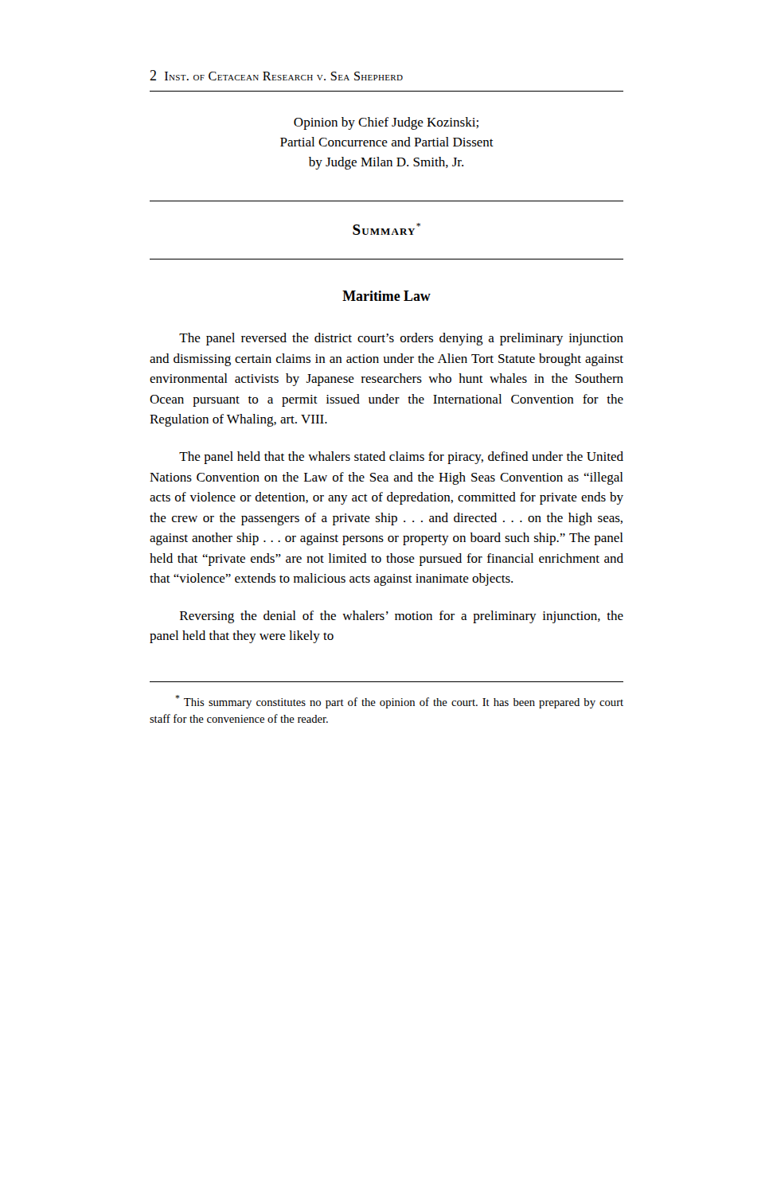2 Inst. of Cetacean Research v. Sea Shepherd
Opinion by Chief Judge Kozinski;
Partial Concurrence and Partial Dissent
by Judge Milan D. Smith, Jr.
Summary*
Maritime Law
The panel reversed the district court’s orders denying a preliminary injunction and dismissing certain claims in an action under the Alien Tort Statute brought against environmental activists by Japanese researchers who hunt whales in the Southern Ocean pursuant to a permit issued under the International Convention for the Regulation of Whaling, art. VIII.
The panel held that the whalers stated claims for piracy, defined under the United Nations Convention on the Law of the Sea and the High Seas Convention as “illegal acts of violence or detention, or any act of depredation, committed for private ends by the crew or the passengers of a private ship . . . and directed . . . on the high seas, against another ship . . . or against persons or property on board such ship.” The panel held that “private ends” are not limited to those pursued for financial enrichment and that “violence” extends to malicious acts against inanimate objects.
Reversing the denial of the whalers’ motion for a preliminary injunction, the panel held that they were likely to
* This summary constitutes no part of the opinion of the court. It has been prepared by court staff for the convenience of the reader.